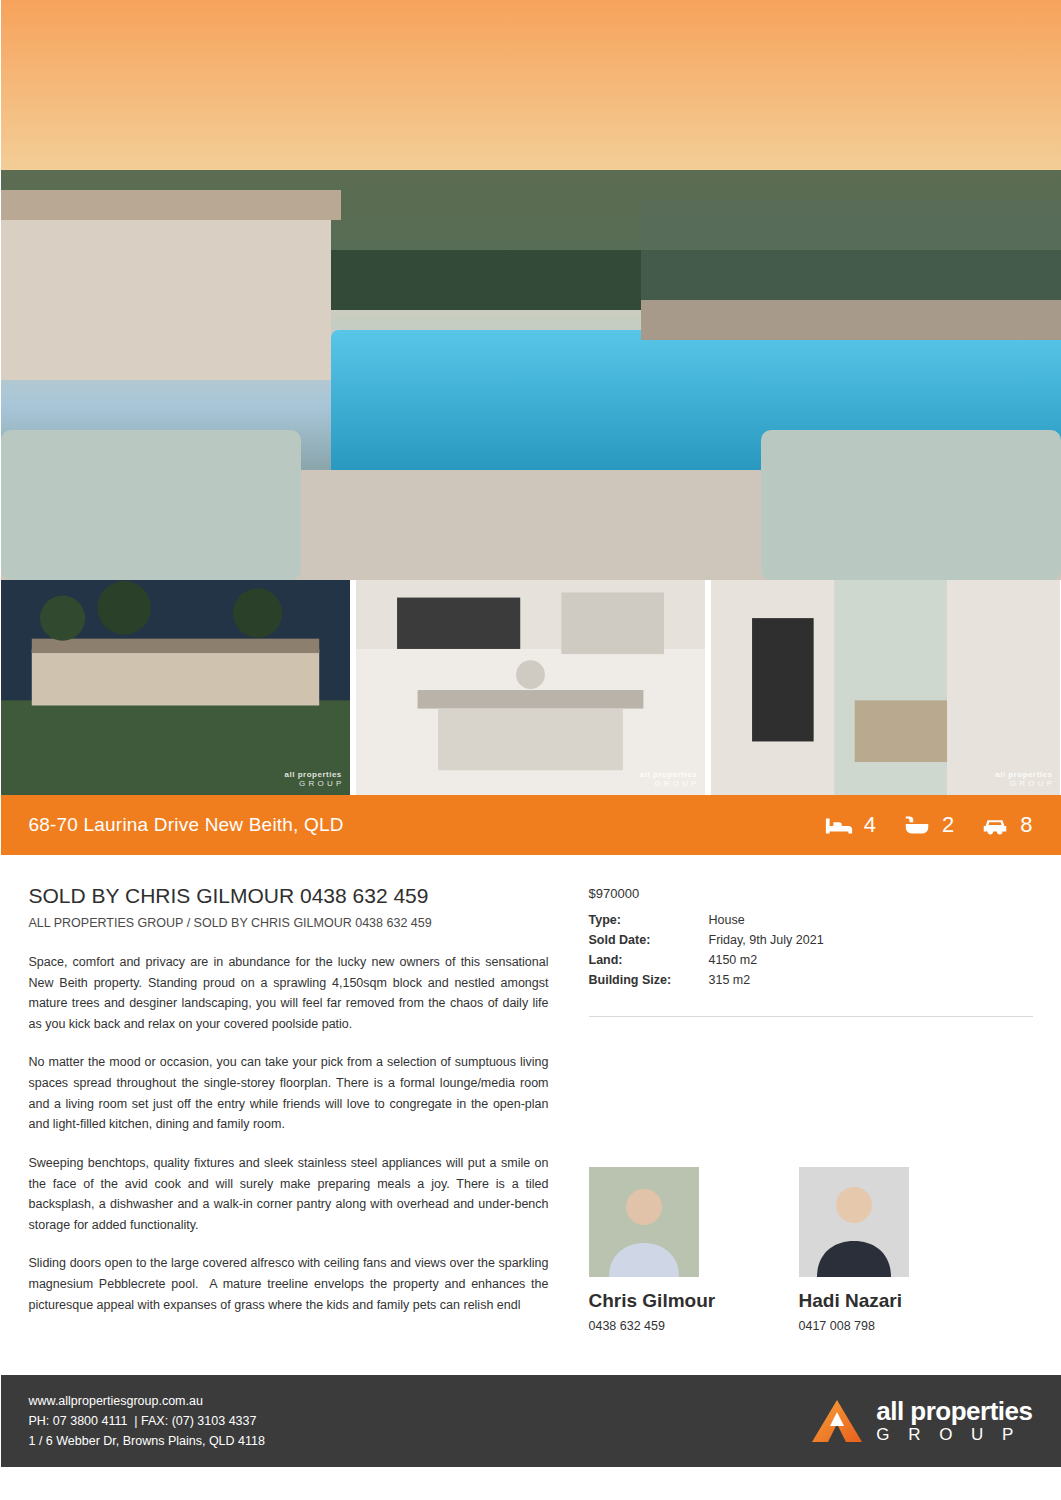all properties G R O U P
all properties G R O U P
all properties G R O U P
68-70 Laurina Drive New Beith, QLD
4
2
8
SOLD BY CHRIS GILMOUR 0438 632 459
ALL PROPERTIES GROUP / SOLD BY CHRIS GILMOUR 0438 632 459
Space, comfort and privacy are in abundance for the lucky new owners of this sensational New Beith property. Standing proud on a sprawling 4,150sqm block and nestled amongst mature trees and desginer landscaping, you will feel far removed from the chaos of daily life as you kick back and relax on your covered poolside patio.
No matter the mood or occasion, you can take your pick from a selection of sumptuous living spaces spread throughout the single-storey floorplan. There is a formal lounge/media room and a living room set just off the entry while friends will love to congregate in the open-plan and light-filled kitchen, dining and family room.
Sweeping benchtops, quality fixtures and sleek stainless steel appliances will put a smile on the face of the avid cook and will surely make preparing meals a joy. There is a tiled backsplash, a dishwasher and a walk-in corner pantry along with overhead and under-bench storage for added functionality.
Sliding doors open to the large covered alfresco with ceiling fans and views over the sparkling magnesium Pebblecrete pool. A mature treeline envelops the property and enhances the picturesque appeal with expanses of grass where the kids and family pets can relish endl
$970000
| Type: | House |
| Sold Date: | Friday, 9th July 2021 |
| Land: | 4150 m2 |
| Building Size: | 315 m2 |
Chris Gilmour
0438 632 459
Hadi Nazari
0417 008 798
www.allpropertiesgroup.com.au
PH: 07 3800 4111 | FAX: (07) 3103 4337
1 / 6 Webber Dr, Browns Plains, QLD 4118
all properties
G R O U P